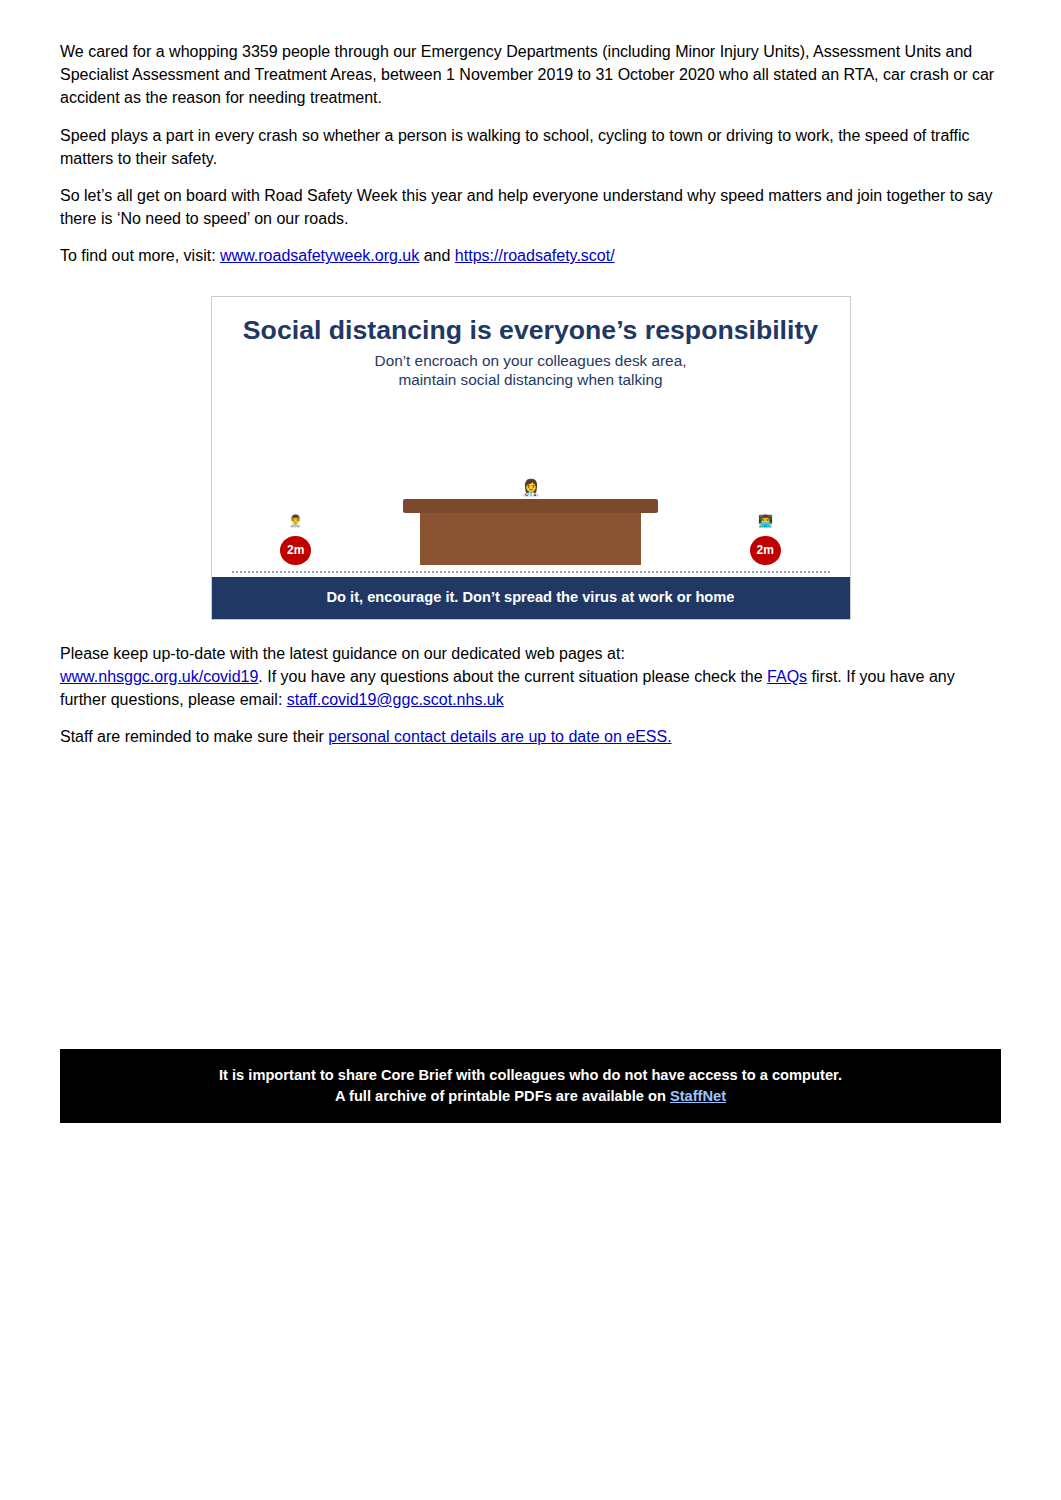We cared for a whopping 3359 people through our Emergency Departments (including Minor Injury Units), Assessment Units and Specialist Assessment and Treatment Areas, between 1 November 2019 to 31 October 2020 who all stated an RTA, car crash or car accident as the reason for needing treatment.
Speed plays a part in every crash so whether a person is walking to school, cycling to town or driving to work, the speed of traffic matters to their safety.
So let’s all get on board with Road Safety Week this year and help everyone understand why speed matters and join together to say there is ‘No need to speed’ on our roads.
To find out more, visit: www.roadsafetyweek.org.uk and https://roadsafety.scot/
Social distancing is everyone’s responsibility
Don’t encroach on your colleagues desk area,
maintain social distancing when talking
👨‍⚕️
2m
👩‍⚕️
👨‍💻
2m
Do it, encourage it. Don’t spread the virus at work or home
Please keep up-to-date with the latest guidance on our dedicated web pages at:
www.nhsggc.org.uk/covid19. If you have any questions about the current situation please check the FAQs first. If you have any further questions, please email: staff.covid19@ggc.scot.nhs.uk
Staff are reminded to make sure their personal contact details are up to date on eESS.
It is important to share Core Brief with colleagues who do not have access to a computer.
A full archive of printable PDFs are available on StaffNet